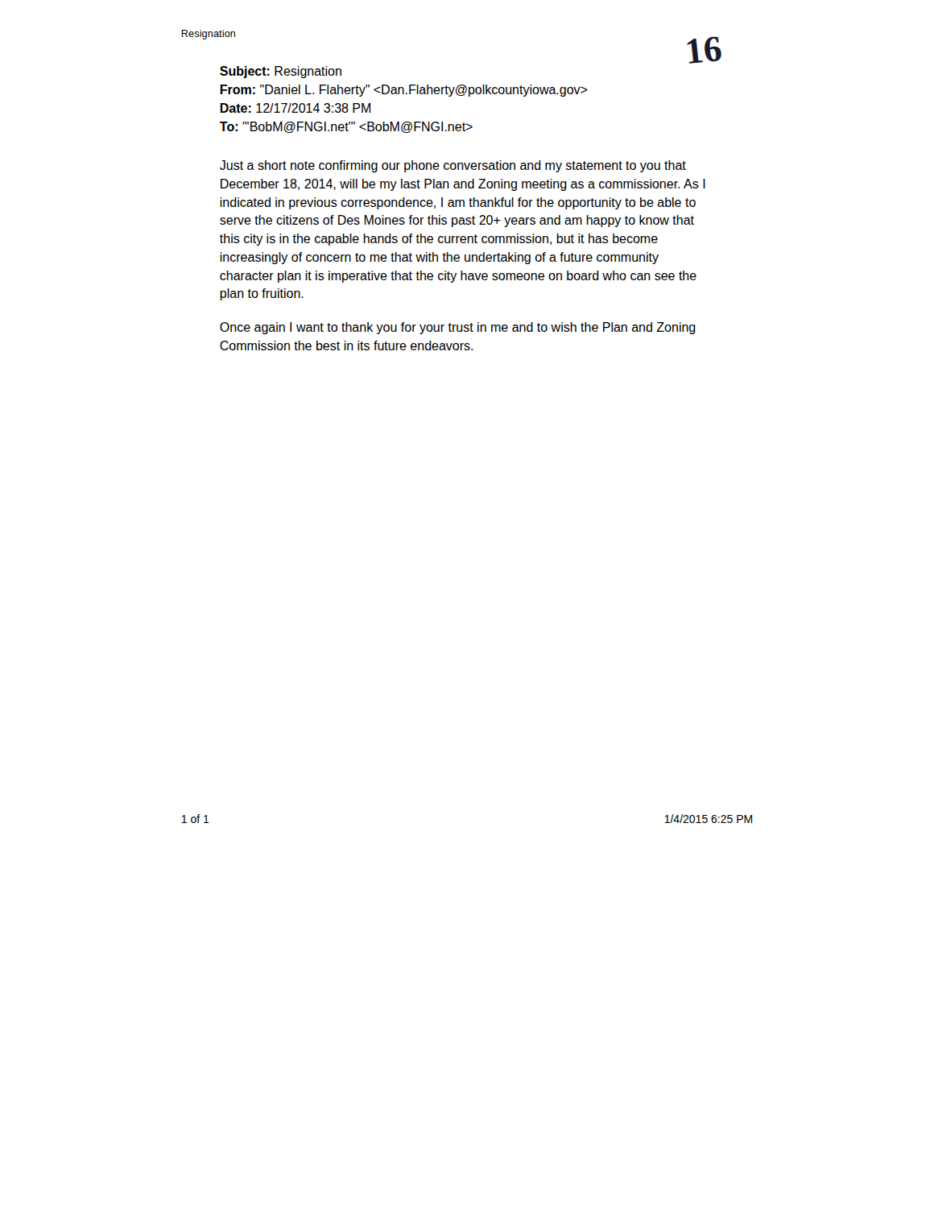Resignation
16
Subject: Resignation
From: "Daniel L. Flaherty" <Dan.Flaherty@polkcountyiowa.gov>
Date: 12/17/2014 3:38 PM
To: "'BobM@FNGI.net'" <BobM@FNGI.net>
Just a short note confirming our phone conversation and my statement to you that December 18, 2014, will be my last Plan and Zoning meeting as a commissioner. As I indicated in previous correspondence, I am thankful for the opportunity to be able to serve the citizens of Des Moines for this past 20+ years and am happy to know that this city is in the capable hands of the current commission, but it has become increasingly of concern to me that with the undertaking of a future community character plan it is imperative that the city have someone on board who can see the plan to fruition.
Once again I want to thank you for your trust in me and to wish the Plan and Zoning Commission the best in its future endeavors.
1 of 1 1/4/2015 6:25 PM